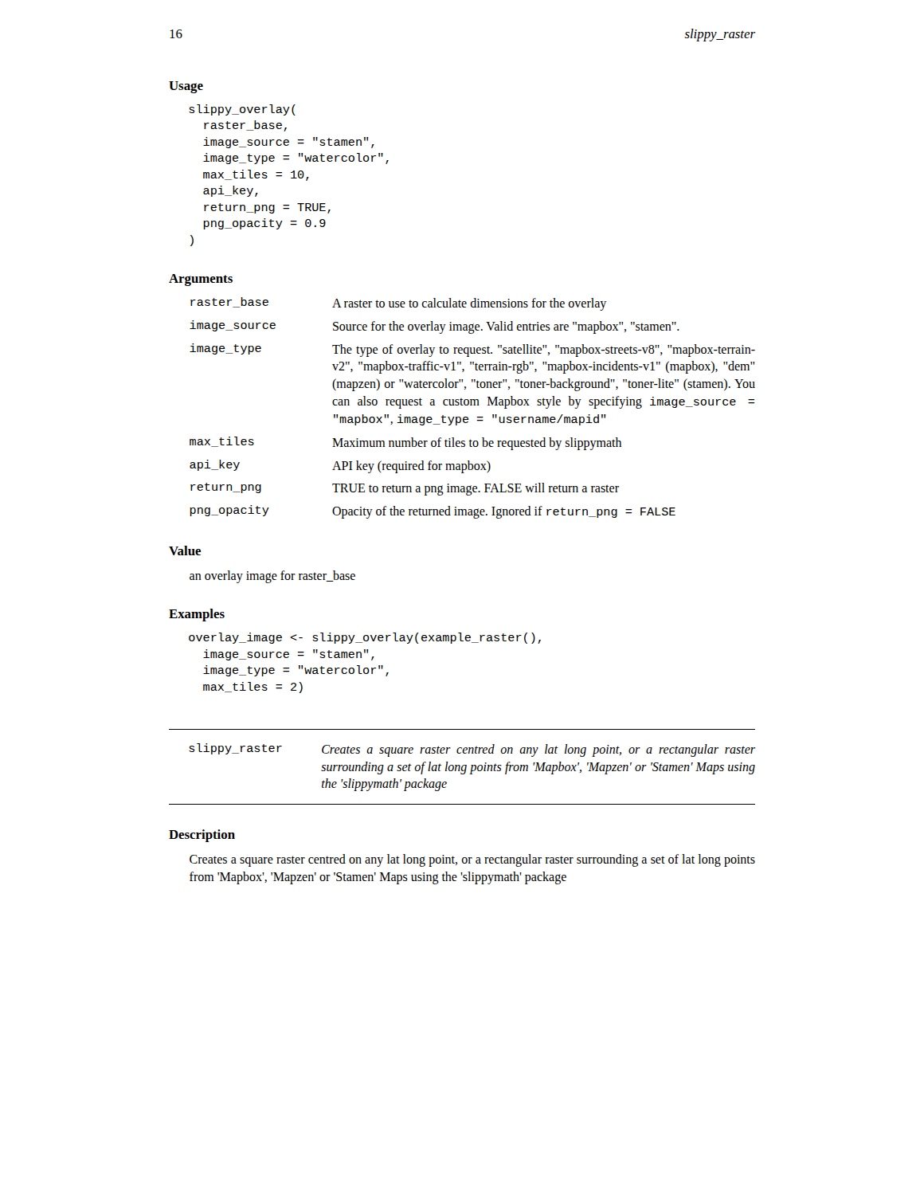16 slippy_raster
Usage
slippy_overlay(
  raster_base,
  image_source = "stamen",
  image_type = "watercolor",
  max_tiles = 10,
  api_key,
  return_png = TRUE,
  png_opacity = 0.9
)
Arguments
raster_base
A raster to use to calculate dimensions for the overlay
image_source
Source for the overlay image. Valid entries are "mapbox", "stamen".
image_type
The type of overlay to request. "satellite", "mapbox-streets-v8", "mapbox-terrain-v2", "mapbox-traffic-v1", "terrain-rgb", "mapbox-incidents-v1" (mapbox), "dem" (mapzen) or "watercolor", "toner", "toner-background", "toner-lite" (stamen). You can also request a custom Mapbox style by specifying image_source = "mapbox", image_type = "username/mapid"
max_tiles
Maximum number of tiles to be requested by slippymath
api_key
API key (required for mapbox)
return_png
TRUE to return a png image. FALSE will return a raster
png_opacity
Opacity of the returned image. Ignored if return_png = FALSE
Value
an overlay image for raster_base
Examples
overlay_image <- slippy_overlay(example_raster(),
  image_source = "stamen",
  image_type = "watercolor",
  max_tiles = 2)
slippy_raster
Creates a square raster centred on any lat long point, or a rectangular raster surrounding a set of lat long points from 'Mapbox', 'Mapzen' or 'Stamen' Maps using the 'slippymath' package
Description
Creates a square raster centred on any lat long point, or a rectangular raster surrounding a set of lat long points from 'Mapbox', 'Mapzen' or 'Stamen' Maps using the 'slippymath' package